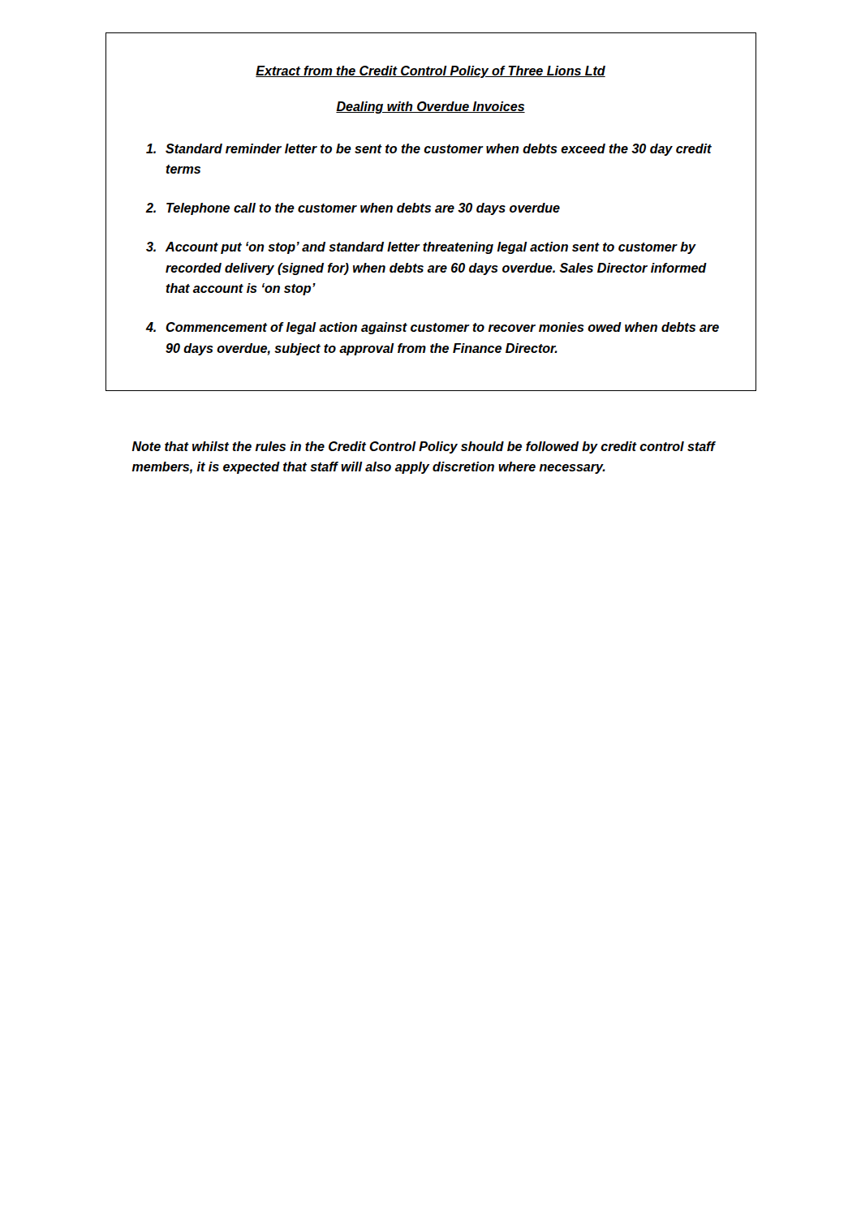Extract from the Credit Control Policy of Three Lions Ltd
Dealing with Overdue Invoices
Standard reminder letter to be sent to the customer when debts exceed the 30 day credit terms
Telephone call to the customer when debts are 30 days overdue
Account put ‘on stop’ and standard letter threatening legal action sent to customer by recorded delivery (signed for) when debts are 60 days overdue. Sales Director informed that account is ‘on stop’
Commencement of legal action against customer to recover monies owed when debts are 90 days overdue, subject to approval from the Finance Director.
Note that whilst the rules in the Credit Control Policy should be followed by credit control staff members, it is expected that staff will also apply discretion where necessary.